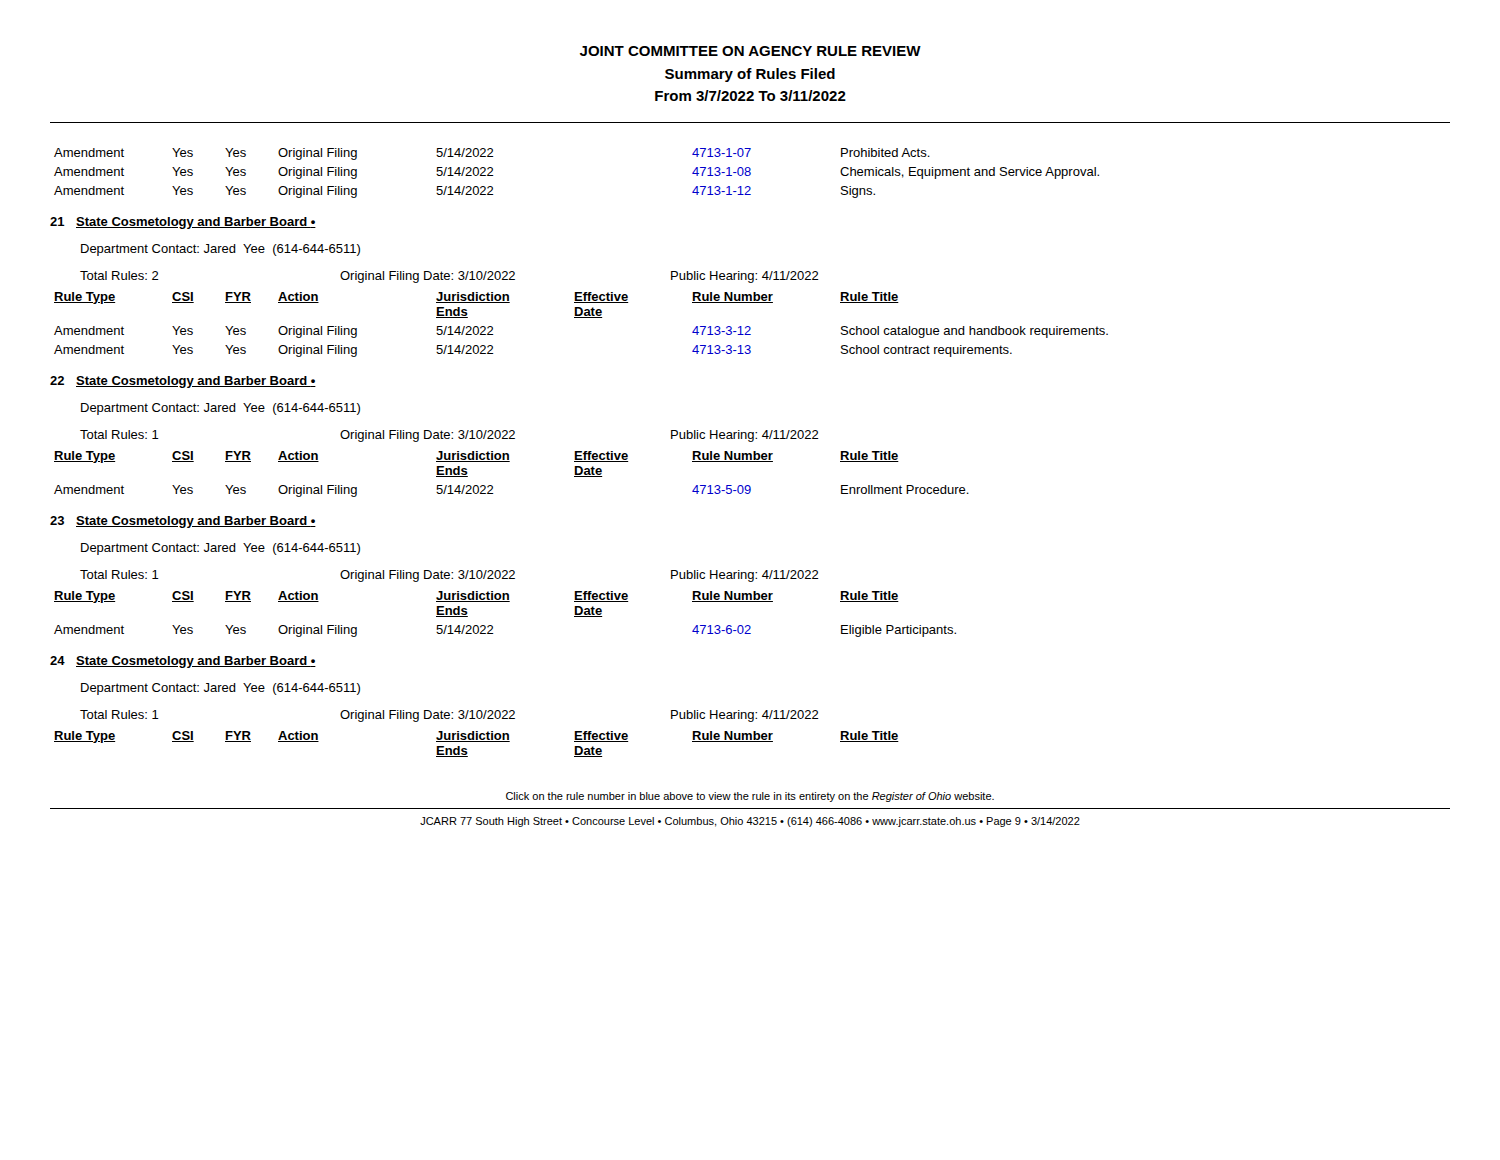JOINT COMMITTEE ON AGENCY RULE REVIEW
Summary of Rules Filed
From 3/7/2022 To 3/11/2022
| Amendment | Yes | Yes | Original Filing | 5/14/2022 | | 4713-1-07 | Prohibited Acts. |
| Amendment | Yes | Yes | Original Filing | 5/14/2022 | | 4713-1-08 | Chemicals, Equipment and Service Approval. |
| Amendment | Yes | Yes | Original Filing | 5/14/2022 | | 4713-1-12 | Signs. |
21 State Cosmetology and Barber Board •
Department Contact: Jared Yee (614-644-6511)
Total Rules: 2
Original Filing Date: 3/10/2022
Public Hearing: 4/11/2022
| Rule Type | CSI | FYR | Action | Jurisdiction Ends | Effective Date | Rule Number | Rule Title |
| Amendment | Yes | Yes | Original Filing | 5/14/2022 | | 4713-3-12 | School catalogue and handbook requirements. |
| Amendment | Yes | Yes | Original Filing | 5/14/2022 | | 4713-3-13 | School contract requirements. |
22 State Cosmetology and Barber Board •
Department Contact: Jared Yee (614-644-6511)
Total Rules: 1
Original Filing Date: 3/10/2022
Public Hearing: 4/11/2022
| Rule Type | CSI | FYR | Action | Jurisdiction Ends | Effective Date | Rule Number | Rule Title |
| Amendment | Yes | Yes | Original Filing | 5/14/2022 | | 4713-5-09 | Enrollment Procedure. |
23 State Cosmetology and Barber Board •
Department Contact: Jared Yee (614-644-6511)
Total Rules: 1
Original Filing Date: 3/10/2022
Public Hearing: 4/11/2022
| Rule Type | CSI | FYR | Action | Jurisdiction Ends | Effective Date | Rule Number | Rule Title |
| Amendment | Yes | Yes | Original Filing | 5/14/2022 | | 4713-6-02 | Eligible Participants. |
24 State Cosmetology and Barber Board •
Department Contact: Jared Yee (614-644-6511)
Total Rules: 1
Original Filing Date: 3/10/2022
Public Hearing: 4/11/2022
| Rule Type | CSI | FYR | Action | Jurisdiction Ends | Effective Date | Rule Number | Rule Title |
Click on the rule number in blue above to view the rule in its entirety on the Register of Ohio website.
JCARR 77 South High Street • Concourse Level • Columbus, Ohio 43215 • (614) 466-4086 • www.jcarr.state.oh.us • Page 9 • 3/14/2022